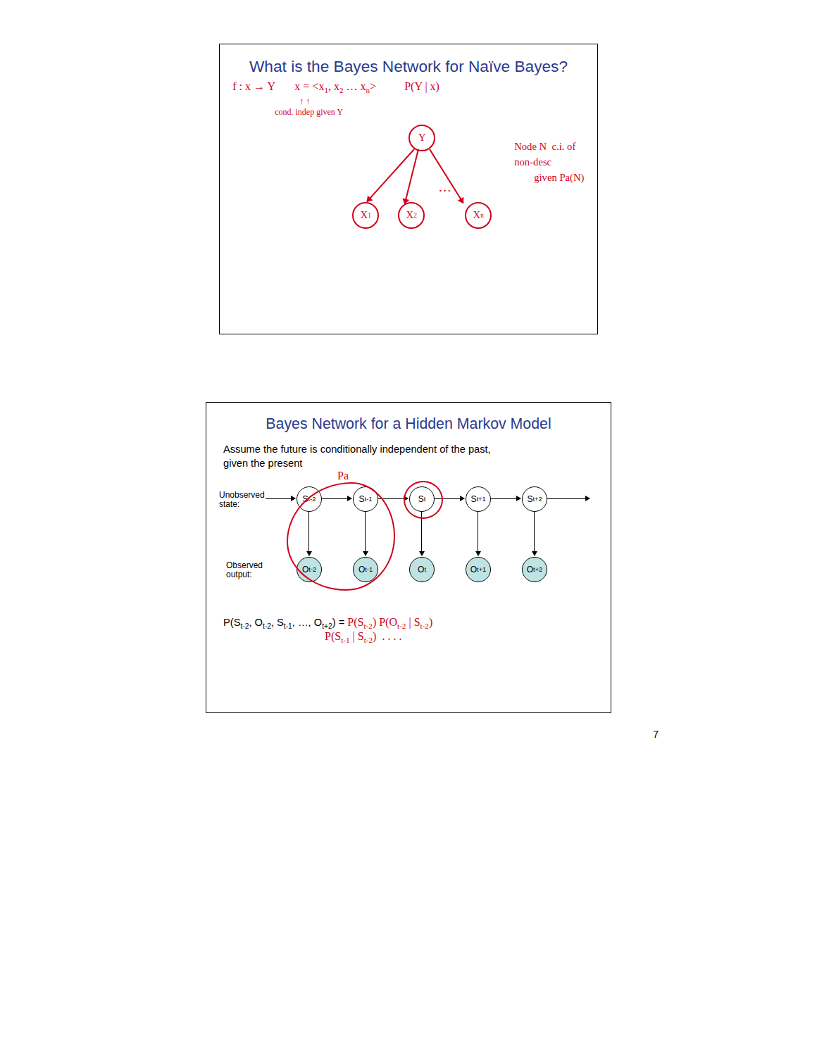What is the Bayes Network for Naïve Bayes?
f : x → Y x = <x1, x2 … xn> P(Y | x)
↑ ↑
cond. indep given Y
Y
X1
X2
Xn
…
Node N c.i. of non-desc
given Pa(N)
Bayes Network for a Hidden Markov Model
Assume the future is conditionally independent of the past,
given the present
Unobserved
state:
Observed
output:
Pa
St-2
St-1
St
St+1
St+2
Ot-2
Ot-1
Ot
Ot+1
Ot+2
P(St-2, Ot-2, St-1, …, Ot+2) = P(St-2) P(Ot-2 | St-2)
P(St-1 | St-2) . . . .
7